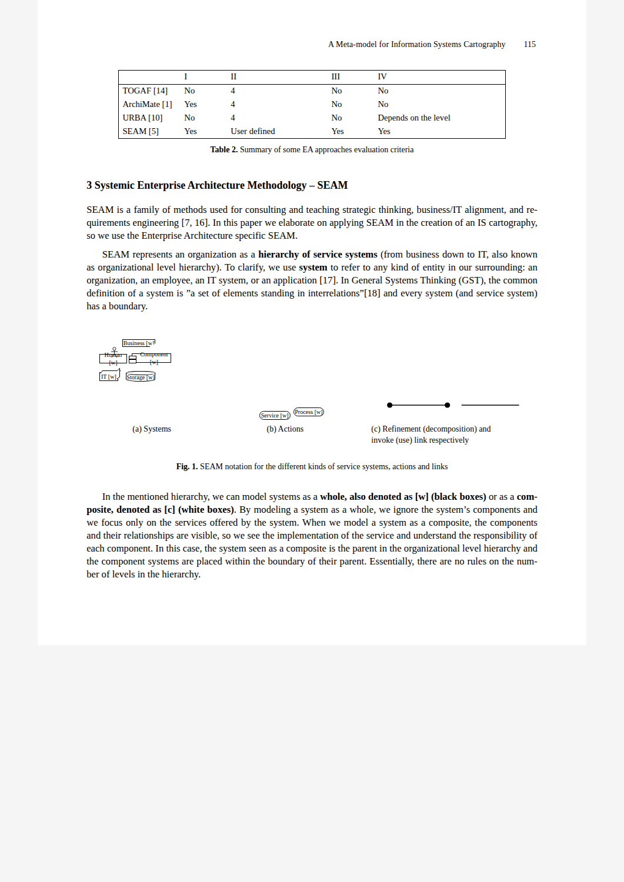A Meta-model for Information Systems Cartography 115
| | I | II | III | IV |
| --- | --- | --- | --- | --- |
| TOGAF [14] | No | 4 | No | No |
| ArchiMate [1] | Yes | 4 | No | No |
| URBA [10] | No | 4 | No | Depends on the level |
| SEAM [5] | Yes | User defined | Yes | Yes |
Table 2. Summary of some EA approaches evaluation criteria
3 Systemic Enterprise Architecture Methodology – SEAM
SEAM is a family of methods used for consulting and teaching strategic thinking, business/IT alignment, and requirements engineering [7, 16]. In this paper we elaborate on applying SEAM in the creation of an IS cartography, so we use the Enterprise Architecture specific SEAM.
SEAM represents an organization as a hierarchy of service systems (from business down to IT, also known as organizational level hierarchy). To clarify, we use system to refer to any kind of entity in our surrounding: an organization, an employee, an IT system, or an application [17]. In General Systems Thinking (GST), the common definition of a system is ”a set of elements standing in interrelations”[18] and every system (and service system) has a boundary.
Business [w]
Human [w]
Component [w]
IT [w]
Storage [w]
Service [w]
Process [w]
(a) Systems
(b) Actions
(c) Refinement (decomposition) and invoke (use) link respectively
Fig. 1. SEAM notation for the different kinds of service systems, actions and links
In the mentioned hierarchy, we can model systems as a whole, also denoted as [w] (black boxes) or as a composite, denoted as [c] (white boxes). By modeling a system as a whole, we ignore the system’s components and we focus only on the services offered by the system. When we model a system as a composite, the components and their relationships are visible, so we see the implementation of the service and understand the responsibility of each component. In this case, the system seen as a composite is the parent in the organizational level hierarchy and the component systems are placed within the boundary of their parent. Essentially, there are no rules on the number of levels in the hierarchy.